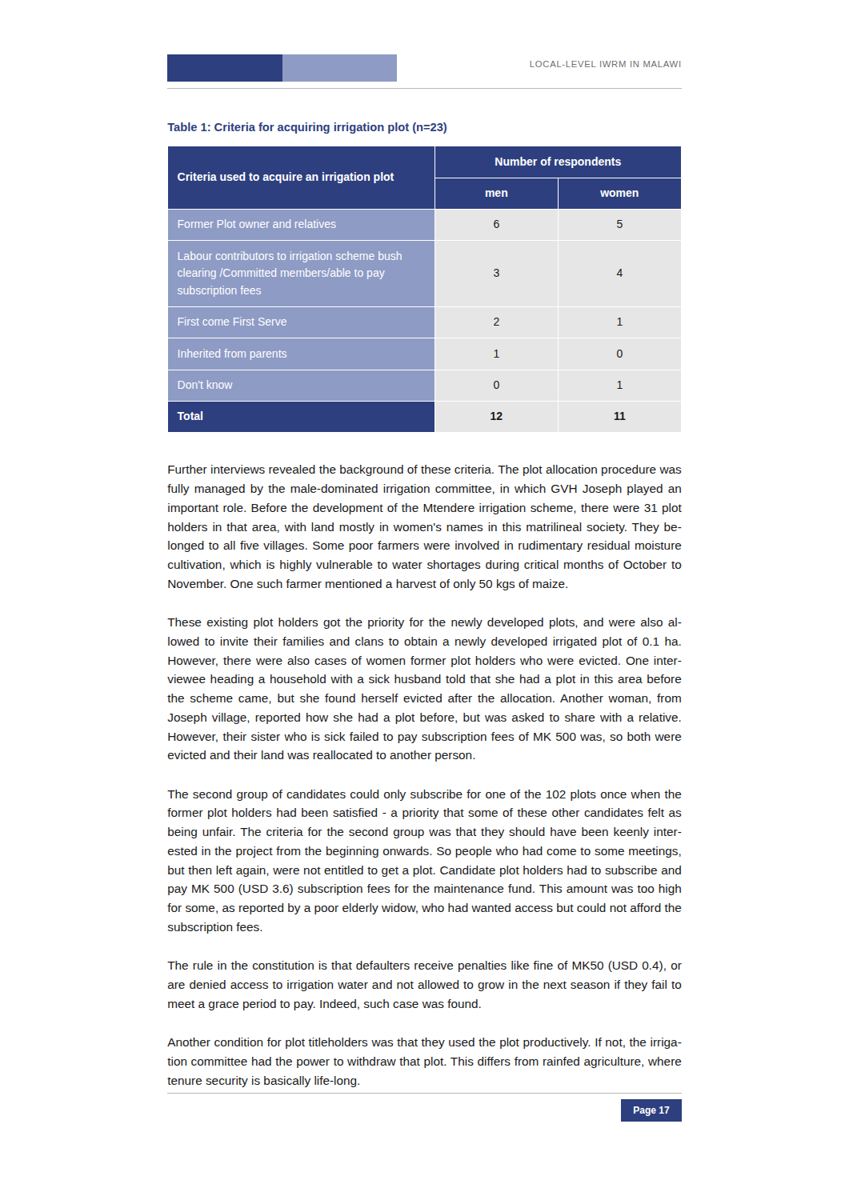Local-Level IWRM in Malawi
Table 1: Criteria for acquiring irrigation plot (n=23)
| Criteria used to acquire an irrigation plot | Number of respondents |
| --- | --- |
| men | women |
| Former Plot owner and relatives | 6 | 5 |
| Labour contributors to irrigation scheme bush clearing /Committed members/able to pay subscription fees | 3 | 4 |
| First come First Serve | 2 | 1 |
| Inherited from parents | 1 | 0 |
| Don't know | 0 | 1 |
| Total | 12 | 11 |
Further interviews revealed the background of these criteria. The plot allocation procedure was fully managed by the male-dominated irrigation committee, in which GVH Joseph played an important role. Before the development of the Mtendere irrigation scheme, there were 31 plot holders in that area, with land mostly in women's names in this matrilineal society. They belonged to all five villages. Some poor farmers were involved in rudimentary residual moisture cultivation, which is highly vulnerable to water shortages during critical months of October to November. One such farmer mentioned a harvest of only 50 kgs of maize.
These existing plot holders got the priority for the newly developed plots, and were also allowed to invite their families and clans to obtain a newly developed irrigated plot of 0.1 ha. However, there were also cases of women former plot holders who were evicted. One interviewee heading a household with a sick husband told that she had a plot in this area before the scheme came, but she found herself evicted after the allocation. Another woman, from Joseph village, reported how she had a plot before, but was asked to share with a relative. However, their sister who is sick failed to pay subscription fees of MK 500 was, so both were evicted and their land was reallocated to another person.
The second group of candidates could only subscribe for one of the 102 plots once when the former plot holders had been satisfied - a priority that some of these other candidates felt as being unfair. The criteria for the second group was that they should have been keenly interested in the project from the beginning onwards. So people who had come to some meetings, but then left again, were not entitled to get a plot. Candidate plot holders had to subscribe and pay MK 500 (USD 3.6) subscription fees for the maintenance fund. This amount was too high for some, as reported by a poor elderly widow, who had wanted access but could not afford the subscription fees.
The rule in the constitution is that defaulters receive penalties like fine of MK50 (USD 0.4), or are denied access to irrigation water and not allowed to grow in the next season if they fail to meet a grace period to pay. Indeed, such case was found.
Another condition for plot titleholders was that they used the plot productively. If not, the irrigation committee had the power to withdraw that plot. This differs from rainfed agriculture, where tenure security is basically life-long.
Page 17